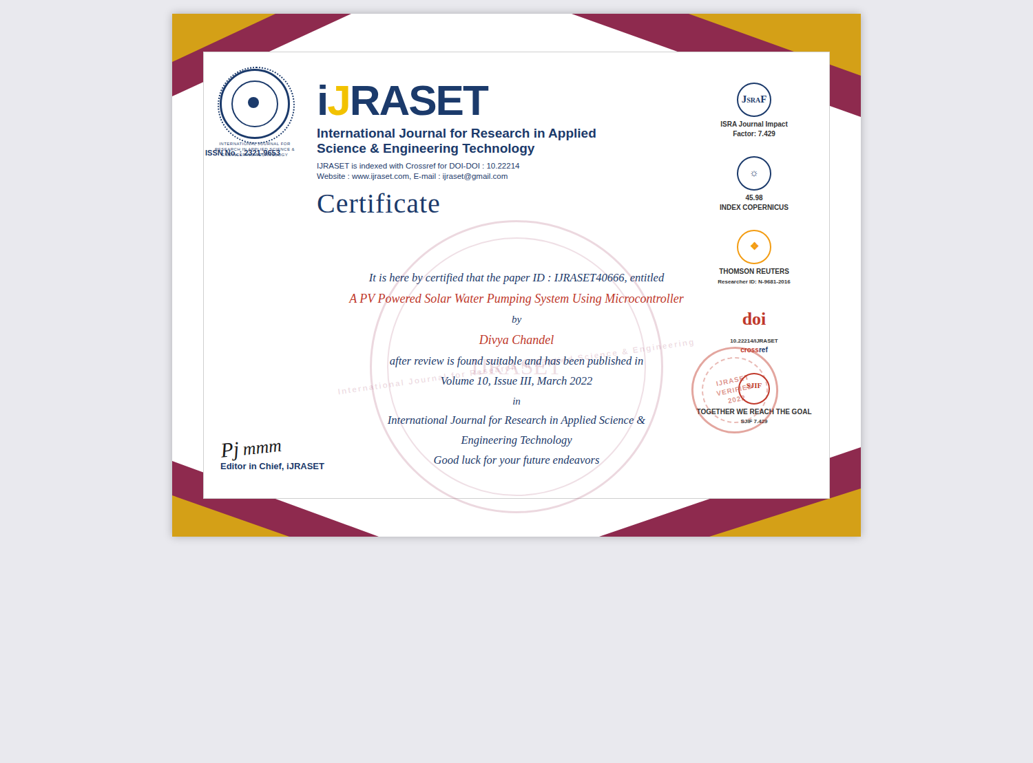International Journal for Research in Applied Science & Engineering Technology
ISSN No. : 2321-9653
iJRASET
International Journal for Research in Applied
Science & Engineering Technology
IJRASET is indexed with Crossref for DOI-DOI : 10.22214
Website : www.ijraset.com, E-mail : ijraset@gmail.com
Certificate
JSRAF
ISRA Journal Impact
Factor: 7.429
☼
45.98
INDEX COPERNICUS
❖
THOMSON REUTERS
Researcher ID: N-9681-2016
doi
10.22214/IJRASET
crossref
SJIF
TOGETHER WE REACH THE GOAL
SJIF 7.429
International Journal for Research in Applied Science & Engineering
IJRASET
It is here by certified that the paper ID : IJRASET40666, entitled
A PV Powered Solar Water Pumping System Using Microcontroller
by
Divya Chandel
after review is found suitable and has been published in
Volume 10, Issue III, March 2022
in
International Journal for Research in Applied Science &
Engineering Technology
Good luck for your future endeavors
IJRASET
VERIFIED
2022
Pj mmm
Editor in Chief, iJRASET